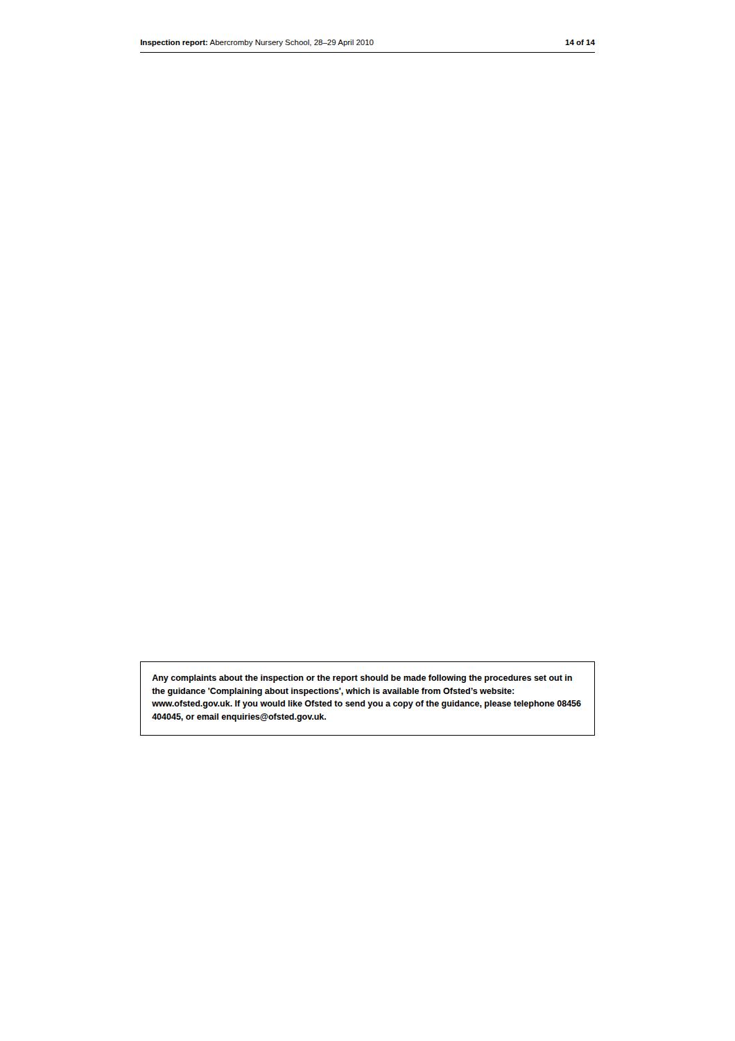Inspection report: Abercromby Nursery School, 28–29 April 2010
14 of 14
Any complaints about the inspection or the report should be made following the procedures set out in the guidance 'Complaining about inspections', which is available from Ofsted’s website: www.ofsted.gov.uk. If you would like Ofsted to send you a copy of the guidance, please telephone 08456 404045, or email enquiries@ofsted.gov.uk.